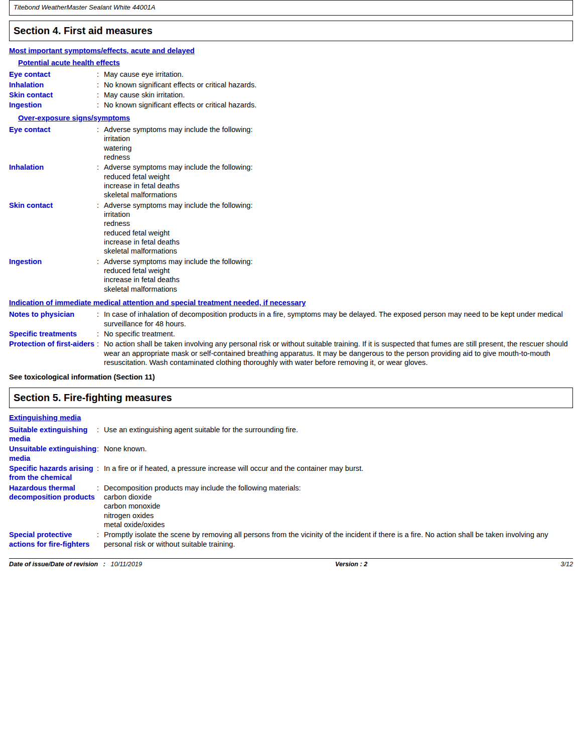Titebond WeatherMaster Sealant White 44001A
Section 4. First aid measures
Most important symptoms/effects, acute and delayed
Potential acute health effects
| Eye contact | : | May cause eye irritation. |
| Inhalation | : | No known significant effects or critical hazards. |
| Skin contact | : | May cause skin irritation. |
| Ingestion | : | No known significant effects or critical hazards. |
Over-exposure signs/symptoms
| Eye contact | : | Adverse symptoms may include the following: irritation watering redness |
| Inhalation | : | Adverse symptoms may include the following: reduced fetal weight increase in fetal deaths skeletal malformations |
| Skin contact | : | Adverse symptoms may include the following: irritation redness reduced fetal weight increase in fetal deaths skeletal malformations |
| Ingestion | : | Adverse symptoms may include the following: reduced fetal weight increase in fetal deaths skeletal malformations |
Indication of immediate medical attention and special treatment needed, if necessary
| Notes to physician | : | In case of inhalation of decomposition products in a fire, symptoms may be delayed. The exposed person may need to be kept under medical surveillance for 48 hours. |
| Specific treatments | : | No specific treatment. |
| Protection of first-aiders | : | No action shall be taken involving any personal risk or without suitable training. If it is suspected that fumes are still present, the rescuer should wear an appropriate mask or self-contained breathing apparatus. It may be dangerous to the person providing aid to give mouth-to-mouth resuscitation. Wash contaminated clothing thoroughly with water before removing it, or wear gloves. |
See toxicological information (Section 11)
Section 5. Fire-fighting measures
Extinguishing media
| Suitable extinguishing media | : | Use an extinguishing agent suitable for the surrounding fire. |
| Unsuitable extinguishing media | : | None known. |
| Specific hazards arising from the chemical | : | In a fire or if heated, a pressure increase will occur and the container may burst. |
| Hazardous thermal decomposition products | : | Decomposition products may include the following materials: carbon dioxide carbon monoxide nitrogen oxides metal oxide/oxides |
| Special protective actions for fire-fighters | : | Promptly isolate the scene by removing all persons from the vicinity of the incident if there is a fire. No action shall be taken involving any personal risk or without suitable training. |
Date of issue/Date of revision : 10/11/2019
Version : 2
3/12